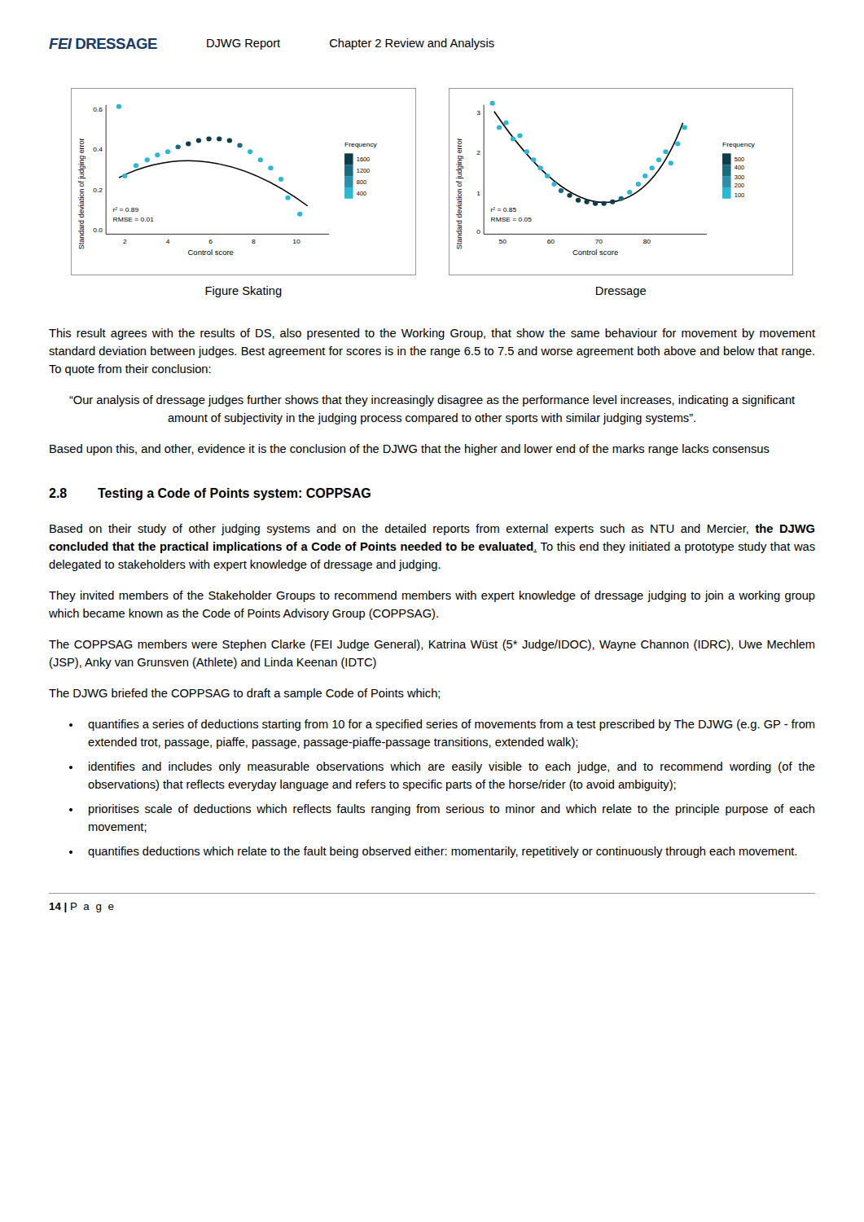FEI DRESSAGE
DJWG Report Chapter 2 Review and Analysis
Standard deviation of judging error 0.6 0.4 0.2 0.0 2 4 6 8 10 Control score r² = 0.89 RMSE = 0.01 Frequency 1600 1200 800 400
Figure Skating
Standard deviation of judging error 3 2 1 0 50 60 70 80 Control score r² = 0.85 RMSE = 0.05 Frequency 500 400 300 200 100
Dressage
This result agrees with the results of DS, also presented to the Working Group, that show the same behaviour for movement by movement standard deviation between judges. Best agreement for scores is in the range 6.5 to 7.5 and worse agreement both above and below that range. To quote from their conclusion:
“Our analysis of dressage judges further shows that they increasingly disagree as the performance level increases, indicating a significant amount of subjectivity in the judging process compared to other sports with similar judging systems”.
Based upon this, and other, evidence it is the conclusion of the DJWG that the higher and lower end of the marks range lacks consensus
2.8 Testing a Code of Points system: COPPSAG
Based on their study of other judging systems and on the detailed reports from external experts such as NTU and Mercier, the DJWG concluded that the practical implications of a Code of Points needed to be evaluated. To this end they initiated a prototype study that was delegated to stakeholders with expert knowledge of dressage and judging.
They invited members of the Stakeholder Groups to recommend members with expert knowledge of dressage judging to join a working group which became known as the Code of Points Advisory Group (COPPSAG).
The COPPSAG members were Stephen Clarke (FEI Judge General), Katrina Wüst (5* Judge/IDOC), Wayne Channon (IDRC), Uwe Mechlem (JSP), Anky van Grunsven (Athlete) and Linda Keenan (IDTC)
The DJWG briefed the COPPSAG to draft a sample Code of Points which;
quantifies a series of deductions starting from 10 for a specified series of movements from a test prescribed by The DJWG (e.g. GP - from extended trot, passage, piaffe, passage, passage-piaffe-passage transitions, extended walk);
identifies and includes only measurable observations which are easily visible to each judge, and to recommend wording (of the observations) that reflects everyday language and refers to specific parts of the horse/rider (to avoid ambiguity);
prioritises scale of deductions which reflects faults ranging from serious to minor and which relate to the principle purpose of each movement;
quantifies deductions which relate to the fault being observed either: momentarily, repetitively or continuously through each movement.
14 | P a g e